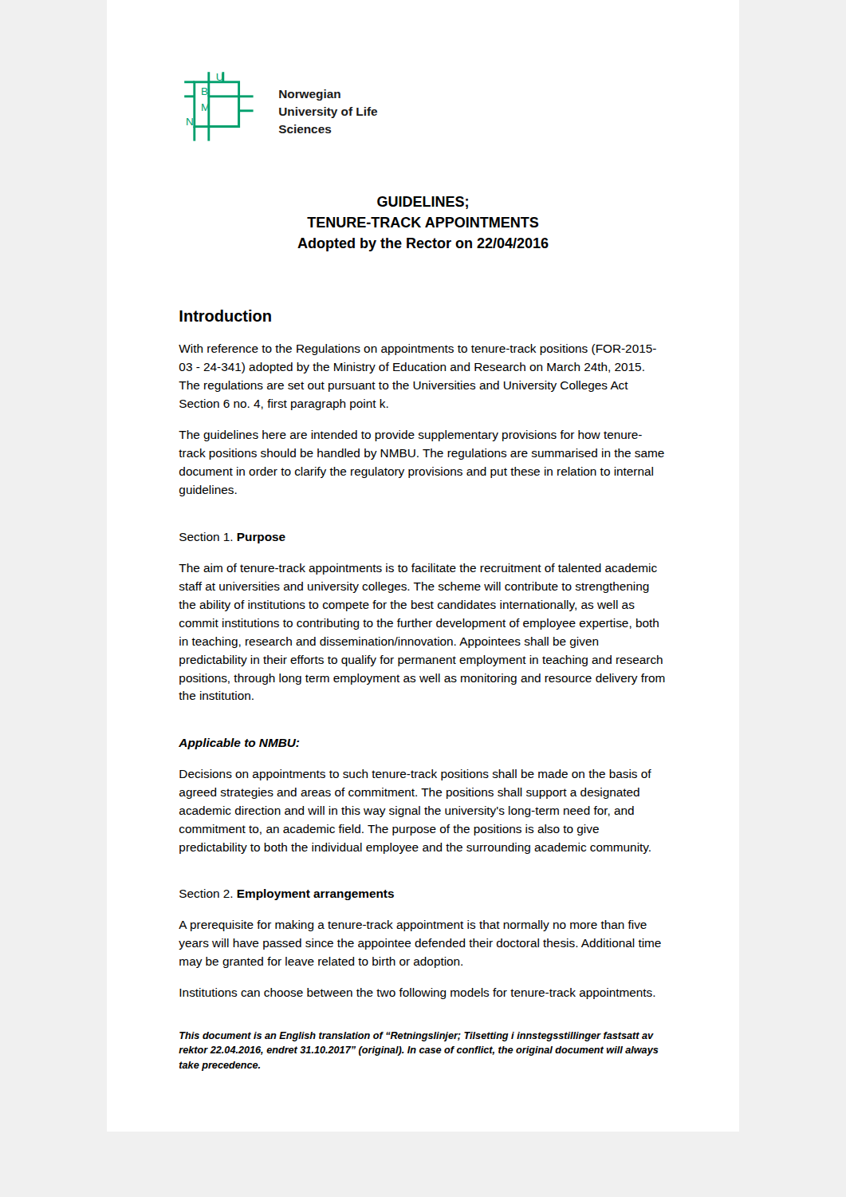U B M N
Norwegian
University of Life
Sciences
GUIDELINES; TENURE-TRACK APPOINTMENTS Adopted by the Rector on 22/04/2016
Introduction
With reference to the Regulations on appointments to tenure-track positions (FOR-2015-03 - 24-341) adopted by the Ministry of Education and Research on March 24th, 2015. The regulations are set out pursuant to the Universities and University Colleges Act Section 6 no. 4, first paragraph point k.
The guidelines here are intended to provide supplementary provisions for how tenure-track positions should be handled by NMBU. The regulations are summarised in the same document in order to clarify the regulatory provisions and put these in relation to internal guidelines.
Section 1. Purpose
The aim of tenure-track appointments is to facilitate the recruitment of talented academic staff at universities and university colleges. The scheme will contribute to strengthening the ability of institutions to compete for the best candidates internationally, as well as commit institutions to contributing to the further development of employee expertise, both in teaching, research and dissemination/innovation. Appointees shall be given predictability in their efforts to qualify for permanent employment in teaching and research positions, through long term employment as well as monitoring and resource delivery from the institution.
Applicable to NMBU:
Decisions on appointments to such tenure-track positions shall be made on the basis of agreed strategies and areas of commitment. The positions shall support a designated academic direction and will in this way signal the university's long-term need for, and commitment to, an academic field. The purpose of the positions is also to give predictability to both the individual employee and the surrounding academic community.
Section 2. Employment arrangements
A prerequisite for making a tenure-track appointment is that normally no more than five years will have passed since the appointee defended their doctoral thesis. Additional time may be granted for leave related to birth or adoption.
Institutions can choose between the two following models for tenure-track appointments.
This document is an English translation of “Retningslinjer; Tilsetting i innstegsstillinger fastsatt av rektor 22.04.2016, endret 31.10.2017” (original). In case of conflict, the original document will always take precedence.